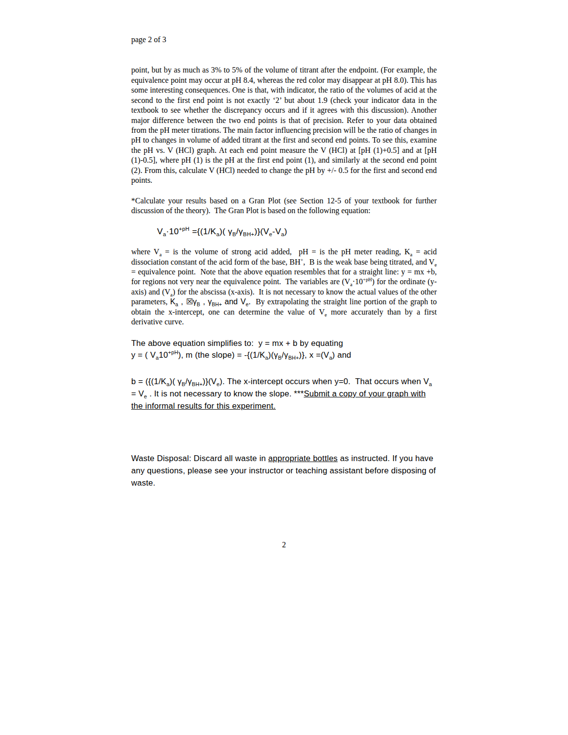page 2 of 3
point, but by as much as 3% to 5% of the volume of titrant after the endpoint. (For example, the equivalence point may occur at pH 8.4, whereas the red color may disappear at pH 8.0). This has some interesting consequences. One is that, with indicator, the ratio of the volumes of acid at the second to the first end point is not exactly ‘2’ but about 1.9 (check your indicator data in the textbook to see whether the discrepancy occurs and if it agrees with this discussion). Another major difference between the two end points is that of precision. Refer to your data obtained from the pH meter titrations. The main factor influencing precision will be the ratio of changes in pH to changes in volume of added titrant at the first and second end points. To see this, examine the pH vs. V (HCl) graph. At each end point measure the V (HCl) at [pH (1)+0.5] and at [pH (1)-0.5], where pH (1) is the pH at the first end point (1), and similarly at the second end point (2). From this, calculate V (HCl) needed to change the pH by +/- 0.5 for the first and second end points.
*Calculate your results based on a Gran Plot (see Section 12-5 of your textbook for further discussion of the theory). The Gran Plot is based on the following equation:
Va·10+pH ={(1/Ka)( γB/γBH+)}(Ve-Va)
where Va = is the volume of strong acid added, pH = is the pH meter reading, Ka = acid dissociation constant of the acid form of the base, BH+, B is the weak base being titrated, and Ve = equivalence point. Note that the above equation resembles that for a straight line: y = mx +b, for regions not very near the equivalence point. The variables are (Va·10+pH) for the ordinate (y-axis) and (Va) for the abscissa (x-axis). It is not necessary to know the actual values of the other parameters, Ka , ☒γB , γBH+ and Ve. By extrapolating the straight line portion of the graph to obtain the x-intercept, one can determine the value of Ve more accurately than by a first derivative curve.
The above equation simplifies to: y = mx + b by equating
y = ( Va10+pH), m (the slope) = -{(1/Ka)(γB/γBH+)}, x =(Va) and
b = ({(1/Ka)( γB/γBH+)}(Ve). The x-intercept occurs when y=0. That occurs when Va = Ve . It is not necessary to know the slope. ***Submit a copy of your graph with the informal results for this experiment.
Waste Disposal: Discard all waste in appropriate bottles as instructed. If you have any questions, please see your instructor or teaching assistant before disposing of waste.
2